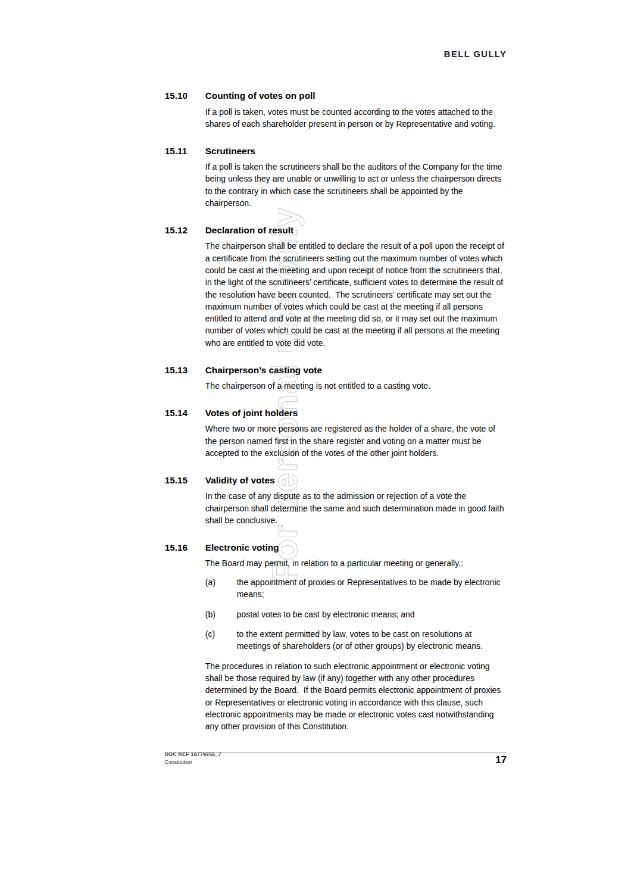For personal use only
BELL GULLY
15.10
Counting of votes on poll
If a poll is taken, votes must be counted according to the votes attached to the shares of each shareholder present in person or by Representative and voting.
15.11
Scrutineers
If a poll is taken the scrutineers shall be the auditors of the Company for the time being unless they are unable or unwilling to act or unless the chairperson directs to the contrary in which case the scrutineers shall be appointed by the chairperson.
15.12
Declaration of result
The chairperson shall be entitled to declare the result of a poll upon the receipt of a certificate from the scrutineers setting out the maximum number of votes which could be cast at the meeting and upon receipt of notice from the scrutineers that, in the light of the scrutineers’ certificate, sufficient votes to determine the result of the resolution have been counted. The scrutineers’ certificate may set out the maximum number of votes which could be cast at the meeting if all persons entitled to attend and vote at the meeting did so, or it may set out the maximum number of votes which could be cast at the meeting if all persons at the meeting who are entitled to vote did vote.
15.13
Chairperson’s casting vote
The chairperson of a meeting is not entitled to a casting vote.
15.14
Votes of joint holders
Where two or more persons are registered as the holder of a share, the vote of the person named first in the share register and voting on a matter must be accepted to the exclusion of the votes of the other joint holders.
15.15
Validity of votes
In the case of any dispute as to the admission or rejection of a vote the chairperson shall determine the same and such determination made in good faith shall be conclusive.
15.16
Electronic voting
The Board may permit, in relation to a particular meeting or generally,:
(a)
the appointment of proxies or Representatives to be made by electronic means;
(b)
postal votes to be cast by electronic means; and
(c)
to the extent permitted by law, votes to be cast on resolutions at meetings of shareholders (or of other groups) by electronic means.
The procedures in relation to such electronic appointment or electronic voting shall be those required by law (if any) together with any other procedures determined by the Board. If the Board permits electronic appointment of proxies or Representatives or electronic voting in accordance with this clause, such electronic appointments may be made or electronic votes cast notwithstanding any other provision of this Constitution.
DOC REF 16779255_7
Constitution
17